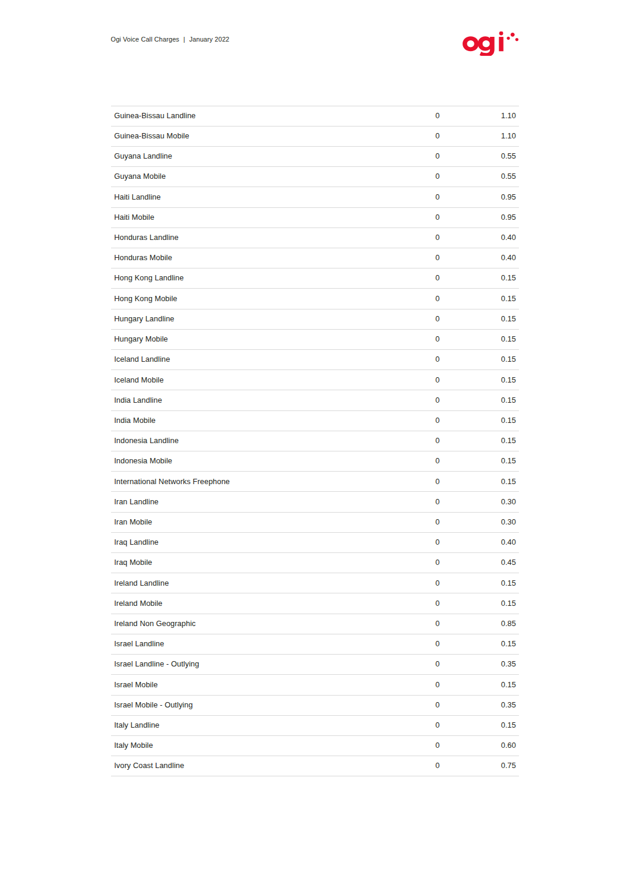Ogi Voice Call Charges | January 2022
| Guinea-Bissau Landline | 0 | 1.10 |
| Guinea-Bissau Mobile | 0 | 1.10 |
| Guyana Landline | 0 | 0.55 |
| Guyana Mobile | 0 | 0.55 |
| Haiti Landline | 0 | 0.95 |
| Haiti Mobile | 0 | 0.95 |
| Honduras Landline | 0 | 0.40 |
| Honduras Mobile | 0 | 0.40 |
| Hong Kong Landline | 0 | 0.15 |
| Hong Kong Mobile | 0 | 0.15 |
| Hungary Landline | 0 | 0.15 |
| Hungary Mobile | 0 | 0.15 |
| Iceland Landline | 0 | 0.15 |
| Iceland Mobile | 0 | 0.15 |
| India Landline | 0 | 0.15 |
| India Mobile | 0 | 0.15 |
| Indonesia Landline | 0 | 0.15 |
| Indonesia Mobile | 0 | 0.15 |
| International Networks Freephone | 0 | 0.15 |
| Iran Landline | 0 | 0.30 |
| Iran Mobile | 0 | 0.30 |
| Iraq Landline | 0 | 0.40 |
| Iraq Mobile | 0 | 0.45 |
| Ireland Landline | 0 | 0.15 |
| Ireland Mobile | 0 | 0.15 |
| Ireland Non Geographic | 0 | 0.85 |
| Israel Landline | 0 | 0.15 |
| Israel Landline - Outlying | 0 | 0.35 |
| Israel Mobile | 0 | 0.15 |
| Israel Mobile - Outlying | 0 | 0.35 |
| Italy Landline | 0 | 0.15 |
| Italy Mobile | 0 | 0.60 |
| Ivory Coast Landline | 0 | 0.75 |